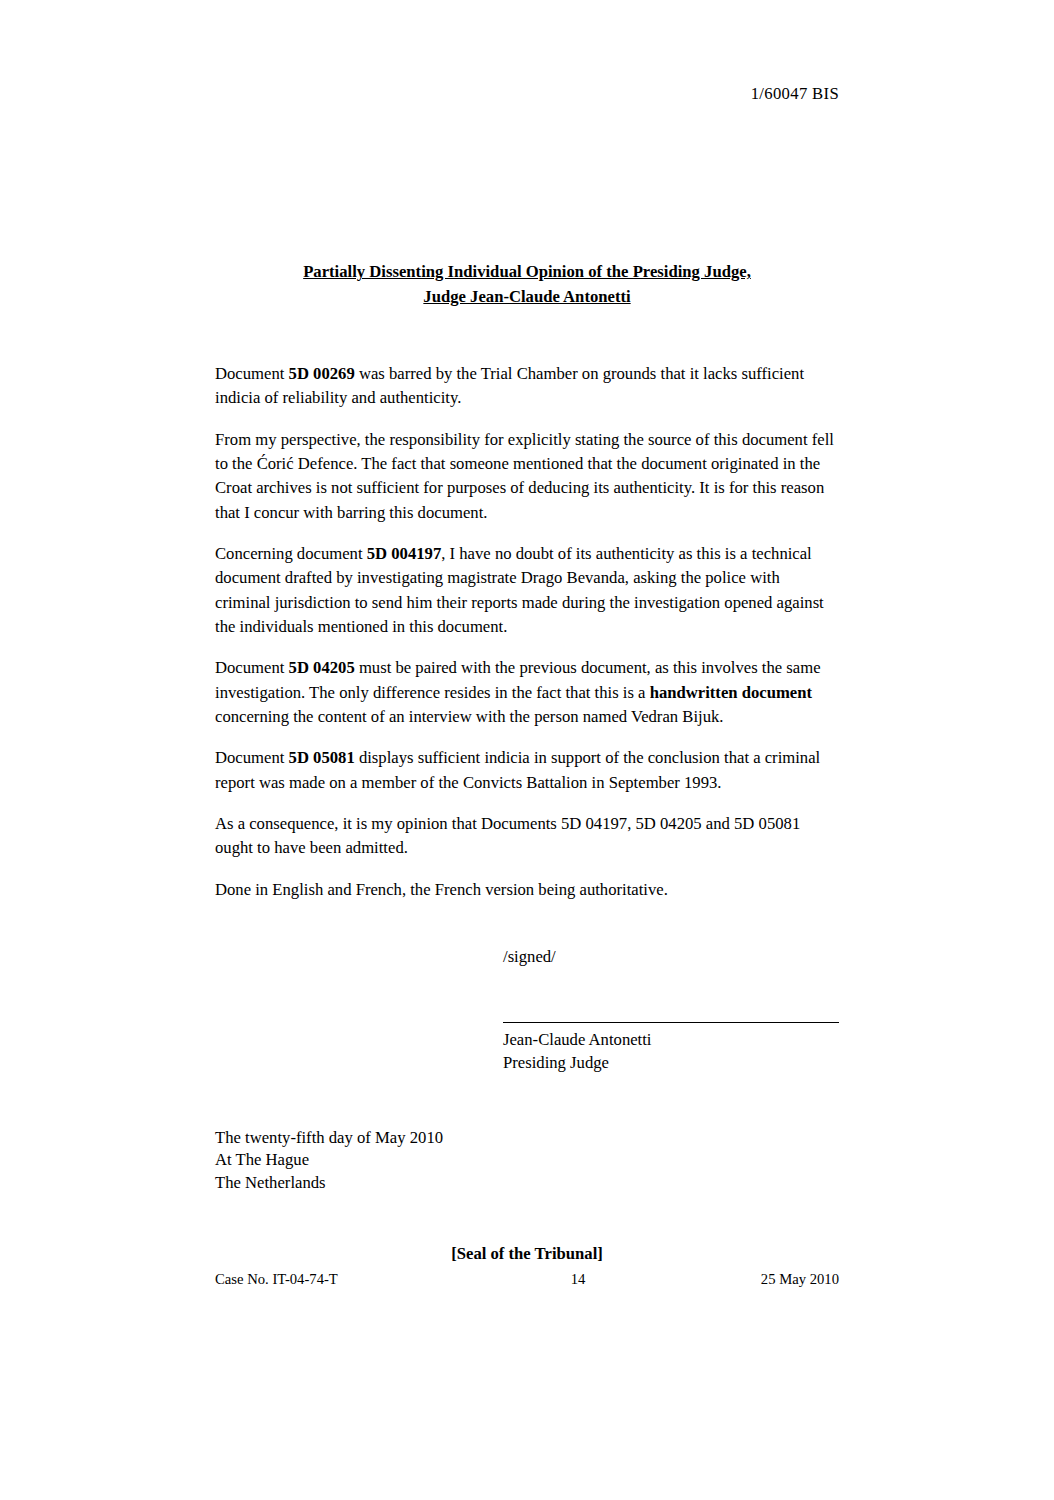1/60047 BIS
Partially Dissenting Individual Opinion of the Presiding Judge,Judge Jean-Claude Antonetti
Document 5D 00269 was barred by the Trial Chamber on grounds that it lacks sufficient indicia of reliability and authenticity.
From my perspective, the responsibility for explicitly stating the source of this document fell to the Ćorić Defence. The fact that someone mentioned that the document originated in the Croat archives is not sufficient for purposes of deducing its authenticity. It is for this reason that I concur with barring this document.
Concerning document 5D 004197, I have no doubt of its authenticity as this is a technical document drafted by investigating magistrate Drago Bevanda, asking the police with criminal jurisdiction to send him their reports made during the investigation opened against the individuals mentioned in this document.
Document 5D 04205 must be paired with the previous document, as this involves the same investigation. The only difference resides in the fact that this is a handwritten document concerning the content of an interview with the person named Vedran Bijuk.
Document 5D 05081 displays sufficient indicia in support of the conclusion that a criminal report was made on a member of the Convicts Battalion in September 1993.
As a consequence, it is my opinion that Documents 5D 04197, 5D 04205 and 5D 05081 ought to have been admitted.
Done in English and French, the French version being authoritative.
/signed/
Jean-Claude Antonetti
Presiding Judge
The twenty-fifth day of May 2010
At The Hague
The Netherlands
[Seal of the Tribunal]
Case No. IT-04-74-T 14 25 May 2010